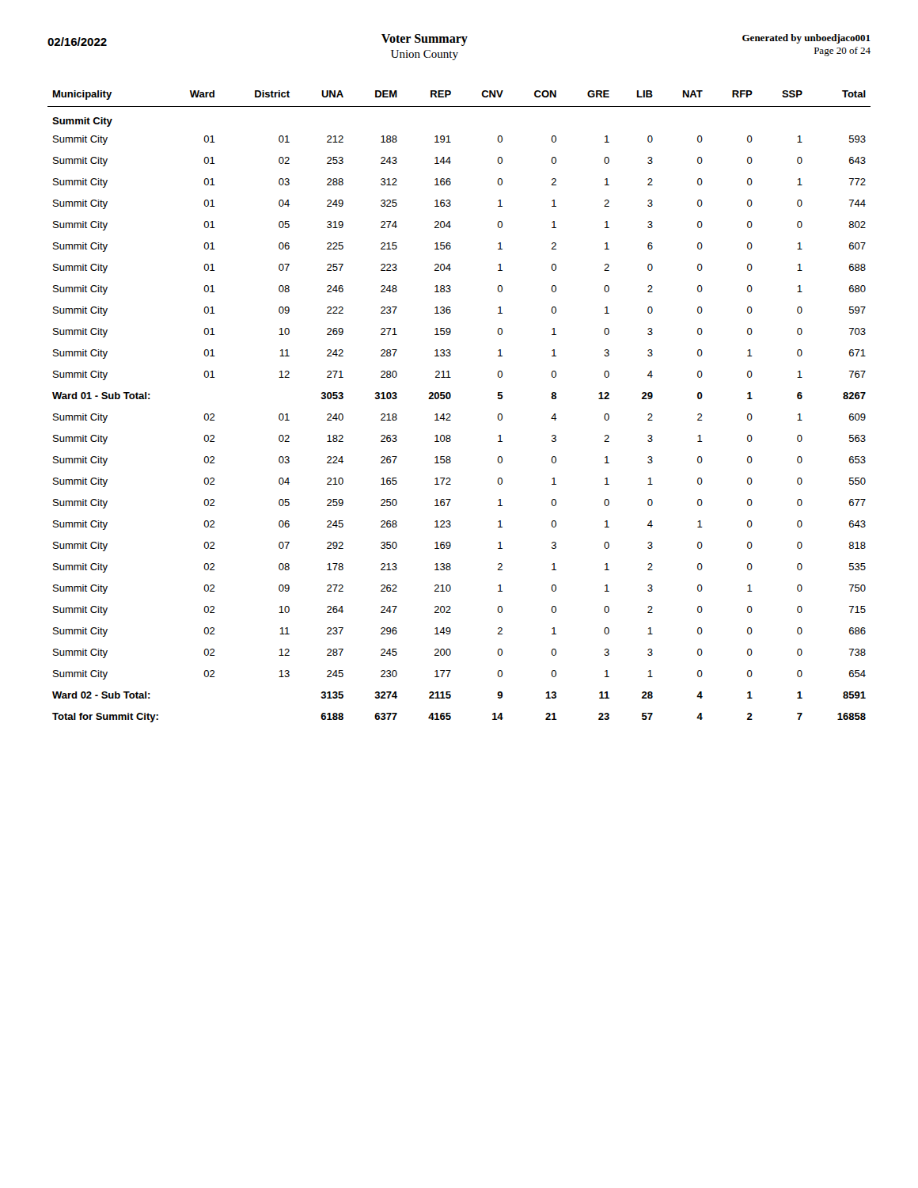02/16/2022
Voter Summary
Union County
Generated by unboedjaco001
Page 20 of 24
| Municipality | Ward | District | UNA | DEM | REP | CNV | CON | GRE | LIB | NAT | RFP | SSP | Total |
| --- | --- | --- | --- | --- | --- | --- | --- | --- | --- | --- | --- | --- | --- |
| Summit City |
| Summit City | 01 | 01 | 212 | 188 | 191 | 0 | 0 | 1 | 0 | 0 | 0 | 1 | 593 |
| Summit City | 01 | 02 | 253 | 243 | 144 | 0 | 0 | 0 | 3 | 0 | 0 | 0 | 643 |
| Summit City | 01 | 03 | 288 | 312 | 166 | 0 | 2 | 1 | 2 | 0 | 0 | 1 | 772 |
| Summit City | 01 | 04 | 249 | 325 | 163 | 1 | 1 | 2 | 3 | 0 | 0 | 0 | 744 |
| Summit City | 01 | 05 | 319 | 274 | 204 | 0 | 1 | 1 | 3 | 0 | 0 | 0 | 802 |
| Summit City | 01 | 06 | 225 | 215 | 156 | 1 | 2 | 1 | 6 | 0 | 0 | 1 | 607 |
| Summit City | 01 | 07 | 257 | 223 | 204 | 1 | 0 | 2 | 0 | 0 | 0 | 1 | 688 |
| Summit City | 01 | 08 | 246 | 248 | 183 | 0 | 0 | 0 | 2 | 0 | 0 | 1 | 680 |
| Summit City | 01 | 09 | 222 | 237 | 136 | 1 | 0 | 1 | 0 | 0 | 0 | 0 | 597 |
| Summit City | 01 | 10 | 269 | 271 | 159 | 0 | 1 | 0 | 3 | 0 | 0 | 0 | 703 |
| Summit City | 01 | 11 | 242 | 287 | 133 | 1 | 1 | 3 | 3 | 0 | 1 | 0 | 671 |
| Summit City | 01 | 12 | 271 | 280 | 211 | 0 | 0 | 0 | 4 | 0 | 0 | 1 | 767 |
| Ward 01 - Sub Total: | 3053 | 3103 | 2050 | 5 | 8 | 12 | 29 | 0 | 1 | 6 | 8267 |
| Summit City | 02 | 01 | 240 | 218 | 142 | 0 | 4 | 0 | 2 | 2 | 0 | 1 | 609 |
| Summit City | 02 | 02 | 182 | 263 | 108 | 1 | 3 | 2 | 3 | 1 | 0 | 0 | 563 |
| Summit City | 02 | 03 | 224 | 267 | 158 | 0 | 0 | 1 | 3 | 0 | 0 | 0 | 653 |
| Summit City | 02 | 04 | 210 | 165 | 172 | 0 | 1 | 1 | 1 | 0 | 0 | 0 | 550 |
| Summit City | 02 | 05 | 259 | 250 | 167 | 1 | 0 | 0 | 0 | 0 | 0 | 0 | 677 |
| Summit City | 02 | 06 | 245 | 268 | 123 | 1 | 0 | 1 | 4 | 1 | 0 | 0 | 643 |
| Summit City | 02 | 07 | 292 | 350 | 169 | 1 | 3 | 0 | 3 | 0 | 0 | 0 | 818 |
| Summit City | 02 | 08 | 178 | 213 | 138 | 2 | 1 | 1 | 2 | 0 | 0 | 0 | 535 |
| Summit City | 02 | 09 | 272 | 262 | 210 | 1 | 0 | 1 | 3 | 0 | 1 | 0 | 750 |
| Summit City | 02 | 10 | 264 | 247 | 202 | 0 | 0 | 0 | 2 | 0 | 0 | 0 | 715 |
| Summit City | 02 | 11 | 237 | 296 | 149 | 2 | 1 | 0 | 1 | 0 | 0 | 0 | 686 |
| Summit City | 02 | 12 | 287 | 245 | 200 | 0 | 0 | 3 | 3 | 0 | 0 | 0 | 738 |
| Summit City | 02 | 13 | 245 | 230 | 177 | 0 | 0 | 1 | 1 | 0 | 0 | 0 | 654 |
| Ward 02 - Sub Total: | 3135 | 3274 | 2115 | 9 | 13 | 11 | 28 | 4 | 1 | 1 | 8591 |
| Total for Summit City: | 6188 | 6377 | 4165 | 14 | 21 | 23 | 57 | 4 | 2 | 7 | 16858 |